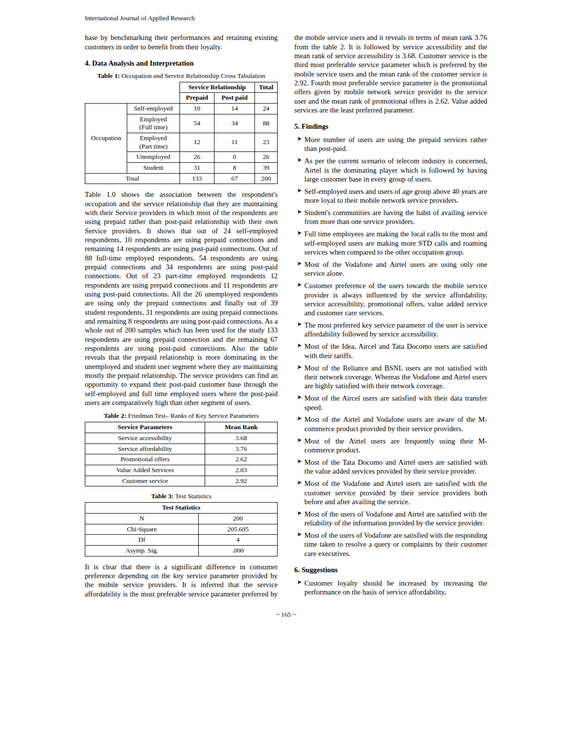International Journal of Applied Research
base by benchmarking their performances and retaining existing customers in order to benefit from their loyalty.
4. Data Analysis and Interpretation
Table 1: Occupation and Service Relationship Cross Tabulation
| | Service Relationship | Total |
| --- | --- | --- |
| | Prepaid | Post paid | |
| Occupation | Self-employed | 10 | 14 | 24 |
| Employed (Full time) | 54 | 34 | 88 |
| Employed (Part time) | 12 | 11 | 23 |
| Unemployed | 26 | 0 | 26 |
| Student | 31 | 8 | 39 |
| Total | 133 | 67 | 200 |
Table 1.0 shows the association between the respondent's occupation and the service relationship that they are maintaining with their Service providers in which most of the respondents are using prepaid rather than post-paid relationship with their own Service providers. It shows that out of 24 self-employed respondents, 10 respondents are using prepaid connections and remaining 14 respondents are using post-paid connections. Out of 88 full-time employed respondents, 54 respondents are using prepaid connections and 34 respondents are using post-paid connections. Out of 23 part-time employed respondents 12 respondents are using prepaid connections and 11 respondents are using post-paid connections. All the 26 unemployed respondents are using only the prepaid connections and finally out of 39 student respondents, 31 respondents are using prepaid connections and remaining 8 respondents are using post-paid connections. As a whole out of 200 samples which has been used for the study 133 respondents are using prepaid connection and the remaining 67 respondents are using post-paid connections. Also the table reveals that the prepaid relationship is more dominating in the unemployed and student user segment where they are maintaining mostly the prepaid relationship. The service providers can find an opportunity to expand their post-paid customer base through the self-employed and full time employed users where the post-paid users are comparatively high than other segment of users.
Table 2: Friedman Test– Ranks of Key Service Parameters
| Service Parameters | Mean Rank |
| --- | --- |
| Service accessibility | 3.68 |
| Service affordability | 3.76 |
| Promotional offers | 2.62 |
| Value Added Services | 2.03 |
| Customer service | 2.92 |
Table 3: Test Statistics
| Test Statistics |
| --- |
| N | 200 |
| Chi-Square | 205.605 |
| Df | 4 |
| Asymp. Sig. | .000 |
It is clear that there is a significant difference in consumer preference depending on the key service parameter provided by the mobile service providers. It is inferred that the service affordability is the most preferable service parameter preferred by the mobile service users and it reveals in terms of mean rank 3.76 from the table 2. It is followed by service accessibility and the mean rank of service accessibility is 3.68. Customer service is the third most preferable service parameter which is preferred by the mobile service users and the mean rank of the customer service is 2.92. Fourth most preferable service parameter is the promotional offers given by mobile network service provider to the service user and the mean rank of promotional offers is 2.62. Value added services are the least preferred parameter.
5. Findings
More number of users are using the prepaid services rather than post-paid.
As per the current scenario of telecom industry is concerned, Airtel is the dominating player which is followed by having large customer base in every group of users.
Self-employed users and users of age group above 40 years are more loyal to their mobile network service providers.
Student's communities are having the habit of availing service from more than one service providers.
Full time employees are making the local calls to the most and self-employed users are making more STD calls and roaming services when compared to the other occupation group.
Most of the Vodafone and Airtel users are using only one service alone.
Customer preference of the users towards the mobile service provider is always influenced by the service affordability, service accessibility, promotional offers, value added service and customer care services.
The most preferred key service parameter of the user is service affordability followed by service accessibility.
Most of the Idea, Aircel and Tata Docomo users are satisfied with their tariffs.
Most of the Reliance and BSNL users are not satisfied with their network coverage. Whereas the Vodafone and Airtel users are highly satisfied with their network coverage.
Most of the Aircel users are satisfied with their data transfer speed.
Most of the Airtel and Vodafone users are aware of the M-commerce product provided by their service providers.
Most of the Airtel users are frequently using their M-commerce product.
Most of the Tata Docomo and Airtel users are satisfied with the value added services provided by their service provider.
Most of the Vodafone and Airtel users are satisfied with the customer service provided by their service providers both before and after availing the service.
Most of the users of Vodafone and Airtel are satisfied with the reliability of the information provided by the service provider.
Most of the users of Vodafone are satisfied with the responding time taken to resolve a query or complaints by their customer care executives.
6. Suggestions
Customer loyalty should be increased by increasing the performance on the basis of service affordability,
~ 165 ~